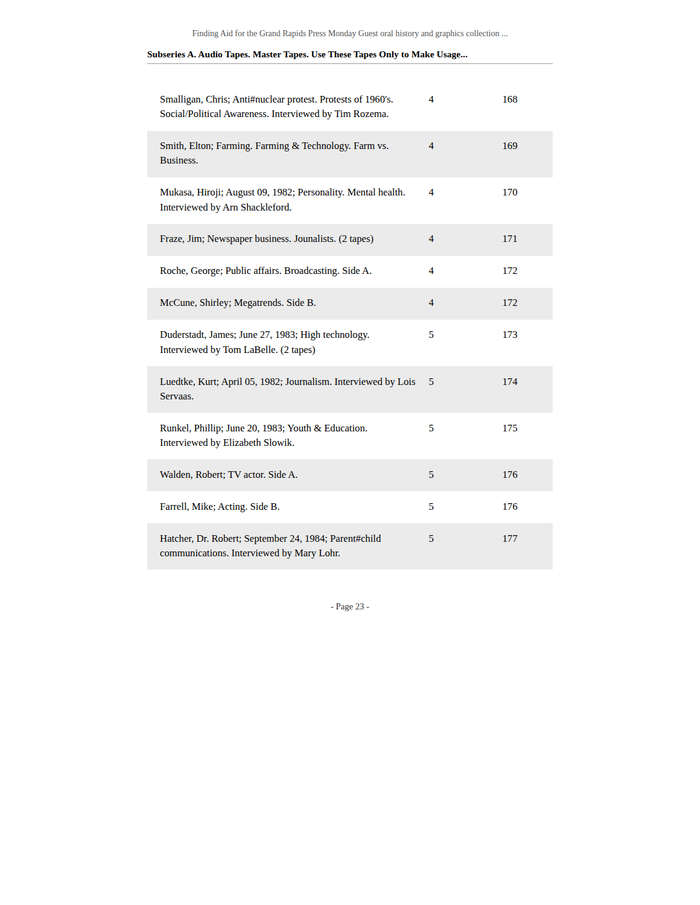Finding Aid for the Grand Rapids Press Monday Guest oral history and graphics collection ...
Subseries A. Audio Tapes. Master Tapes. Use These Tapes Only to Make Usage...
| Smalligan, Chris; Anti#nuclear protest. Protests of 1960's. Social/Political Awareness. Interviewed by Tim Rozema. | 4 | 168 |
| Smith, Elton; Farming. Farming & Technology. Farm vs. Business. | 4 | 169 |
| Mukasa, Hiroji; August 09, 1982; Personality. Mental health. Interviewed by Arn Shackleford. | 4 | 170 |
| Fraze, Jim; Newspaper business. Jounalists. (2 tapes) | 4 | 171 |
| Roche, George; Public affairs. Broadcasting. Side A. | 4 | 172 |
| McCune, Shirley; Megatrends. Side B. | 4 | 172 |
| Duderstadt, James; June 27, 1983; High technology. Interviewed by Tom LaBelle. (2 tapes) | 5 | 173 |
| Luedtke, Kurt; April 05, 1982; Journalism. Interviewed by Lois Servaas. | 5 | 174 |
| Runkel, Phillip; June 20, 1983; Youth & Education. Interviewed by Elizabeth Slowik. | 5 | 175 |
| Walden, Robert; TV actor. Side A. | 5 | 176 |
| Farrell, Mike; Acting. Side B. | 5 | 176 |
| Hatcher, Dr. Robert; September 24, 1984; Parent#child communications. Interviewed by Mary Lohr. | 5 | 177 |
- Page 23 -